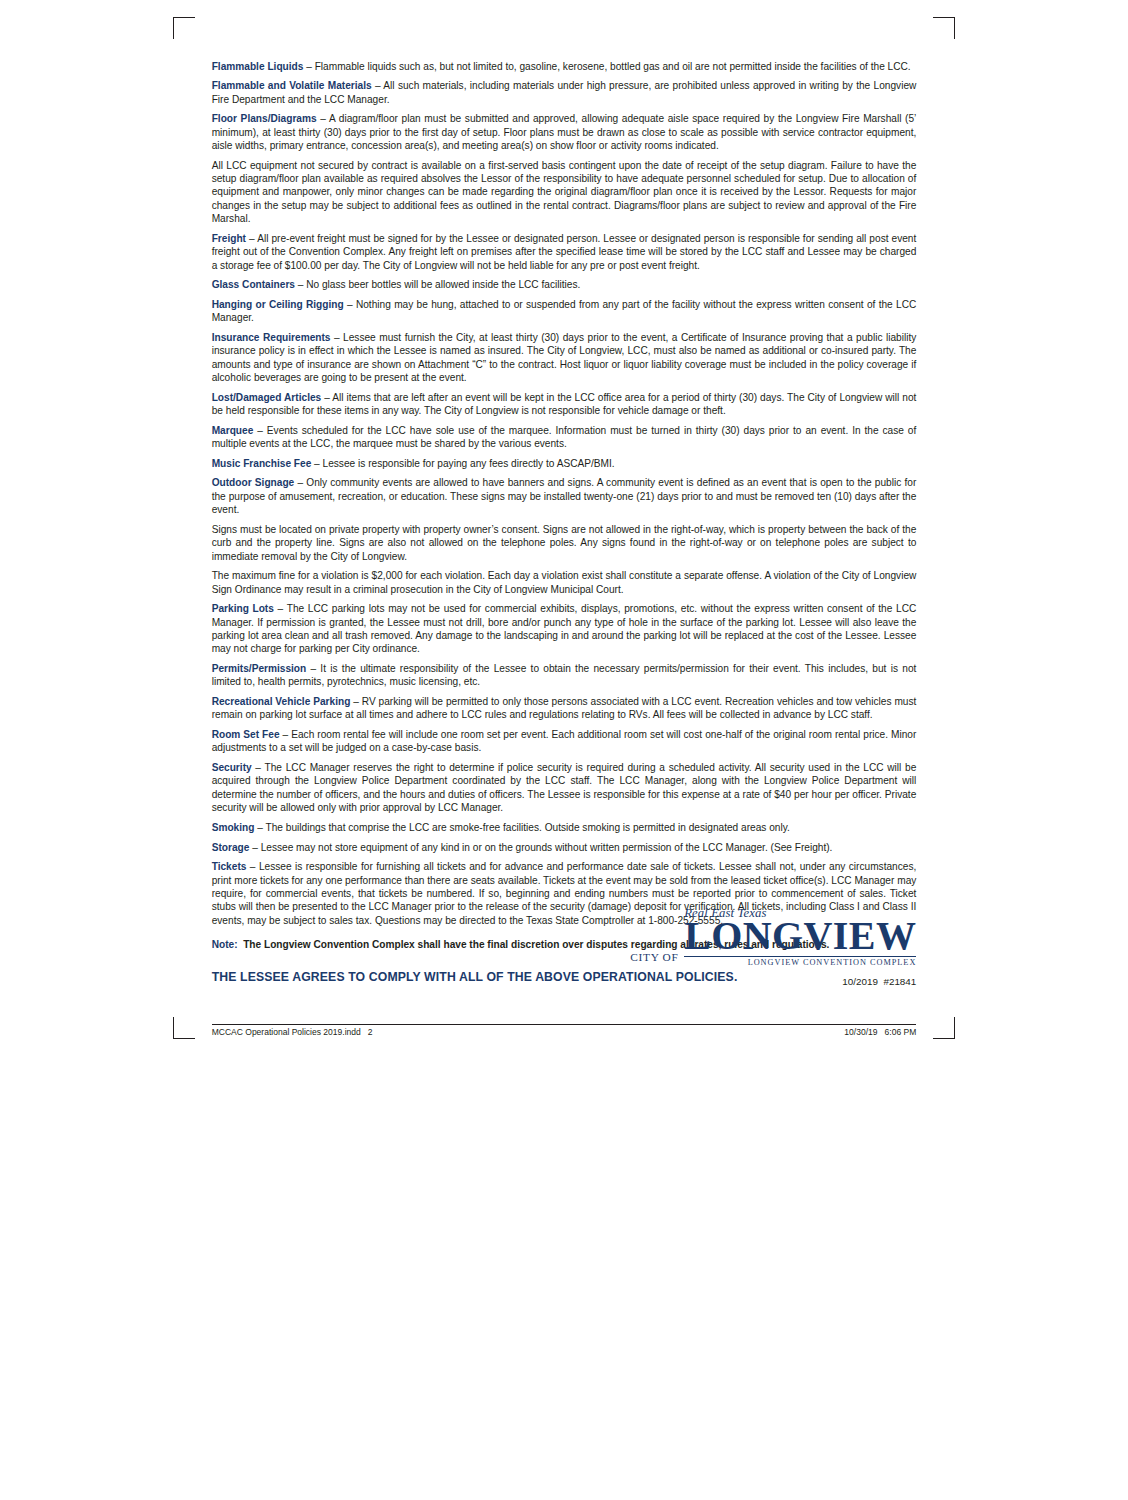Flammable Liquids – Flammable liquids such as, but not limited to, gasoline, kerosene, bottled gas and oil are not permitted inside the facilities of the LCC.
Flammable and Volatile Materials – All such materials, including materials under high pressure, are prohibited unless approved in writing by the Longview Fire Department and the LCC Manager.
Floor Plans/Diagrams – A diagram/floor plan must be submitted and approved, allowing adequate aisle space required by the Longview Fire Marshall (5’ minimum), at least thirty (30) days prior to the first day of setup. Floor plans must be drawn as close to scale as possible with service contractor equipment, aisle widths, primary entrance, concession area(s), and meeting area(s) on show floor or activity rooms indicated.
All LCC equipment not secured by contract is available on a first-served basis contingent upon the date of receipt of the setup diagram. Failure to have the setup diagram/floor plan available as required absolves the Lessor of the responsibility to have adequate personnel scheduled for setup. Due to allocation of equipment and manpower, only minor changes can be made regarding the original diagram/floor plan once it is received by the Lessor. Requests for major changes in the setup may be subject to additional fees as outlined in the rental contract. Diagrams/floor plans are subject to review and approval of the Fire Marshal.
Freight – All pre-event freight must be signed for by the Lessee or designated person. Lessee or designated person is responsible for sending all post event freight out of the Convention Complex. Any freight left on premises after the specified lease time will be stored by the LCC staff and Lessee may be charged a storage fee of $100.00 per day. The City of Longview will not be held liable for any pre or post event freight.
Glass Containers – No glass beer bottles will be allowed inside the LCC facilities.
Hanging or Ceiling Rigging – Nothing may be hung, attached to or suspended from any part of the facility without the express written consent of the LCC Manager.
Insurance Requirements – Lessee must furnish the City, at least thirty (30) days prior to the event, a Certificate of Insurance proving that a public liability insurance policy is in effect in which the Lessee is named as insured. The City of Longview, LCC, must also be named as additional or co-insured party. The amounts and type of insurance are shown on Attachment “C” to the contract. Host liquor or liquor liability coverage must be included in the policy coverage if alcoholic beverages are going to be present at the event.
Lost/Damaged Articles – All items that are left after an event will be kept in the LCC office area for a period of thirty (30) days. The City of Longview will not be held responsible for these items in any way. The City of Longview is not responsible for vehicle damage or theft.
Marquee – Events scheduled for the LCC have sole use of the marquee. Information must be turned in thirty (30) days prior to an event. In the case of multiple events at the LCC, the marquee must be shared by the various events.
Music Franchise Fee – Lessee is responsible for paying any fees directly to ASCAP/BMI.
Outdoor Signage – Only community events are allowed to have banners and signs. A community event is defined as an event that is open to the public for the purpose of amusement, recreation, or education. These signs may be installed twenty-one (21) days prior to and must be removed ten (10) days after the event.
Signs must be located on private property with property owner’s consent. Signs are not allowed in the right-of-way, which is property between the back of the curb and the property line. Signs are also not allowed on the telephone poles. Any signs found in the right-of-way or on telephone poles are subject to immediate removal by the City of Longview.
The maximum fine for a violation is $2,000 for each violation. Each day a violation exist shall constitute a separate offense. A violation of the City of Longview Sign Ordinance may result in a criminal prosecution in the City of Longview Municipal Court.
Parking Lots – The LCC parking lots may not be used for commercial exhibits, displays, promotions, etc. without the express written consent of the LCC Manager. If permission is granted, the Lessee must not drill, bore and/or punch any type of hole in the surface of the parking lot. Lessee will also leave the parking lot area clean and all trash removed. Any damage to the landscaping in and around the parking lot will be replaced at the cost of the Lessee. Lessee may not charge for parking per City ordinance.
Permits/Permission – It is the ultimate responsibility of the Lessee to obtain the necessary permits/permission for their event. This includes, but is not limited to, health permits, pyrotechnics, music licensing, etc.
Recreational Vehicle Parking – RV parking will be permitted to only those persons associated with a LCC event. Recreation vehicles and tow vehicles must remain on parking lot surface at all times and adhere to LCC rules and regulations relating to RVs. All fees will be collected in advance by LCC staff.
Room Set Fee – Each room rental fee will include one room set per event. Each additional room set will cost one-half of the original room rental price. Minor adjustments to a set will be judged on a case-by-case basis.
Security – The LCC Manager reserves the right to determine if police security is required during a scheduled activity. All security used in the LCC will be acquired through the Longview Police Department coordinated by the LCC staff. The LCC Manager, along with the Longview Police Department will determine the number of officers, and the hours and duties of officers. The Lessee is responsible for this expense at a rate of $40 per hour per officer. Private security will be allowed only with prior approval by LCC Manager.
Smoking – The buildings that comprise the LCC are smoke-free facilities. Outside smoking is permitted in designated areas only.
Storage – Lessee may not store equipment of any kind in or on the grounds without written permission of the LCC Manager. (See Freight).
Tickets – Lessee is responsible for furnishing all tickets and for advance and performance date sale of tickets. Lessee shall not, under any circumstances, print more tickets for any one performance than there are seats available. Tickets at the event may be sold from the leased ticket office(s). LCC Manager may require, for commercial events, that tickets be numbered. If so, beginning and ending numbers must be reported prior to commencement of sales. Ticket stubs will then be presented to the LCC Manager prior to the release of the security (damage) deposit for verification. All tickets, including Class I and Class II events, may be subject to sales tax. Questions may be directed to the Texas State Comptroller at 1-800-252-5555.
Note: The Longview Convention Complex shall have the final discretion over disputes regarding all rates, rules and regulations.
THE LESSEE AGREES TO COMPLY WITH ALL OF THE ABOVE OPERATIONAL POLICIES.
CITY OF
Real East Texas
LONGVIEW
LONGVIEW CONVENTION COMPLEX
10/2019 #21841
MCCAC Operational Policies 2019.indd 2 10/30/19 6:06 PM